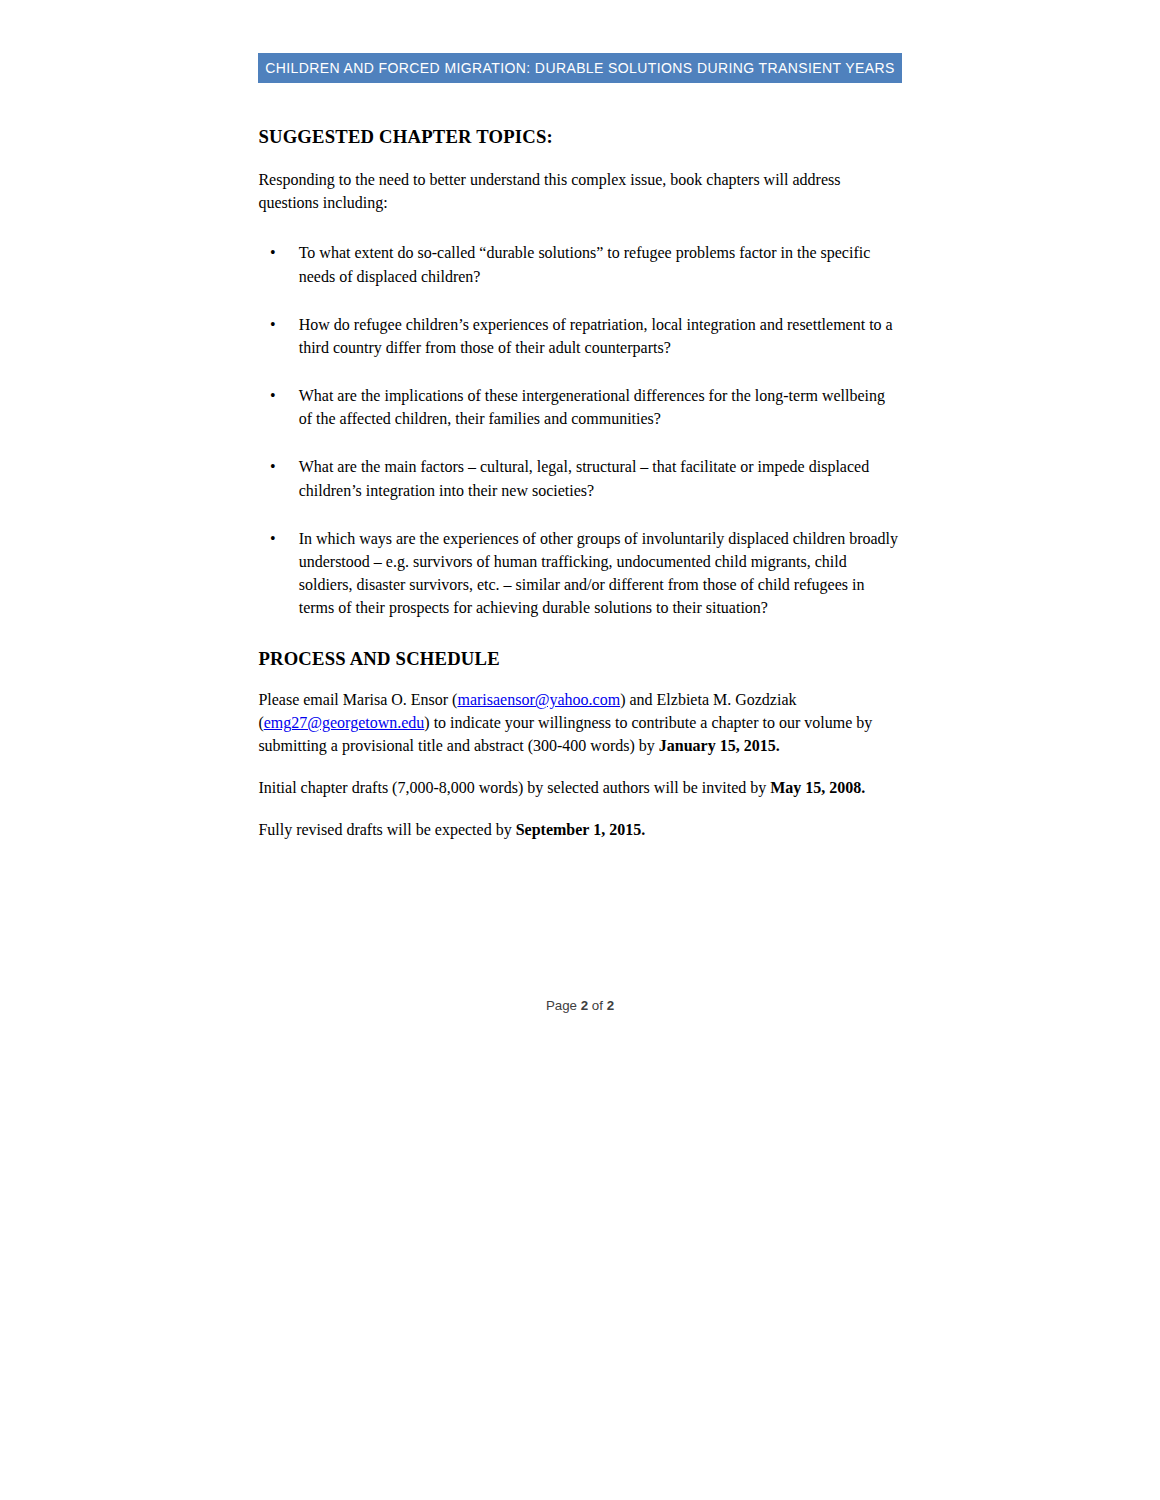CHILDREN AND FORCED MIGRATION: DURABLE SOLUTIONS DURING TRANSIENT YEARS
SUGGESTED CHAPTER TOPICS:
Responding to the need to better understand this complex issue, book chapters will address questions including:
To what extent do so-called “durable solutions” to refugee problems factor in the specific needs of displaced children?
How do refugee children’s experiences of repatriation, local integration and resettlement to a third country differ from those of their adult counterparts?
What are the implications of these intergenerational differences for the long-term wellbeing of the affected children, their families and communities?
What are the main factors – cultural, legal, structural – that facilitate or impede displaced children’s integration into their new societies?
In which ways are the experiences of other groups of involuntarily displaced children broadly understood – e.g. survivors of human trafficking, undocumented child migrants, child soldiers, disaster survivors, etc. – similar and/or different from those of child refugees in terms of their prospects for achieving durable solutions to their situation?
PROCESS AND SCHEDULE
Please email Marisa O. Ensor (marisaensor@yahoo.com) and Elzbieta M. Gozdziak (emg27@georgetown.edu) to indicate your willingness to contribute a chapter to our volume by submitting a provisional title and abstract (300-400 words) by January 15, 2015.
Initial chapter drafts (7,000-8,000 words) by selected authors will be invited by May 15, 2008.
Fully revised drafts will be expected by September 1, 2015.
Page 2 of 2